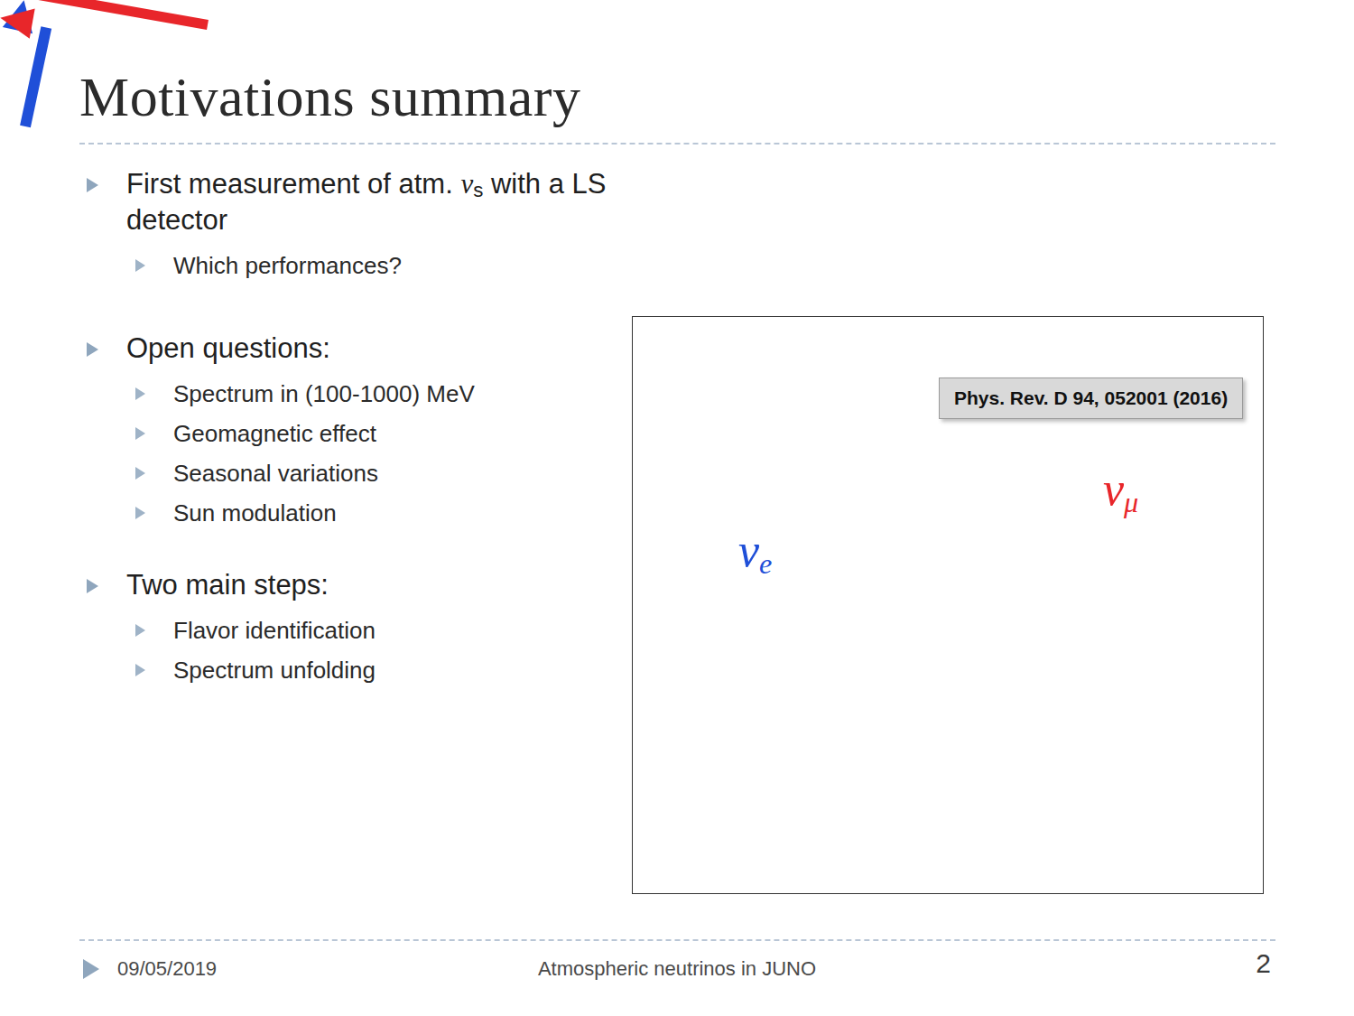Motivations summary
First measurement of atm. νs with a LS detector
Which performances?
Open questions:
Spectrum in (100-1000) MeV
Geomagnetic effect
Seasonal variations
Sun modulation
Two main steps:
Flavor identification
Spectrum unfolding
Phys. Rev. D 94, 052001 (2016)
νe
νμ
09/05/2019
Atmospheric neutrinos in JUNO
2